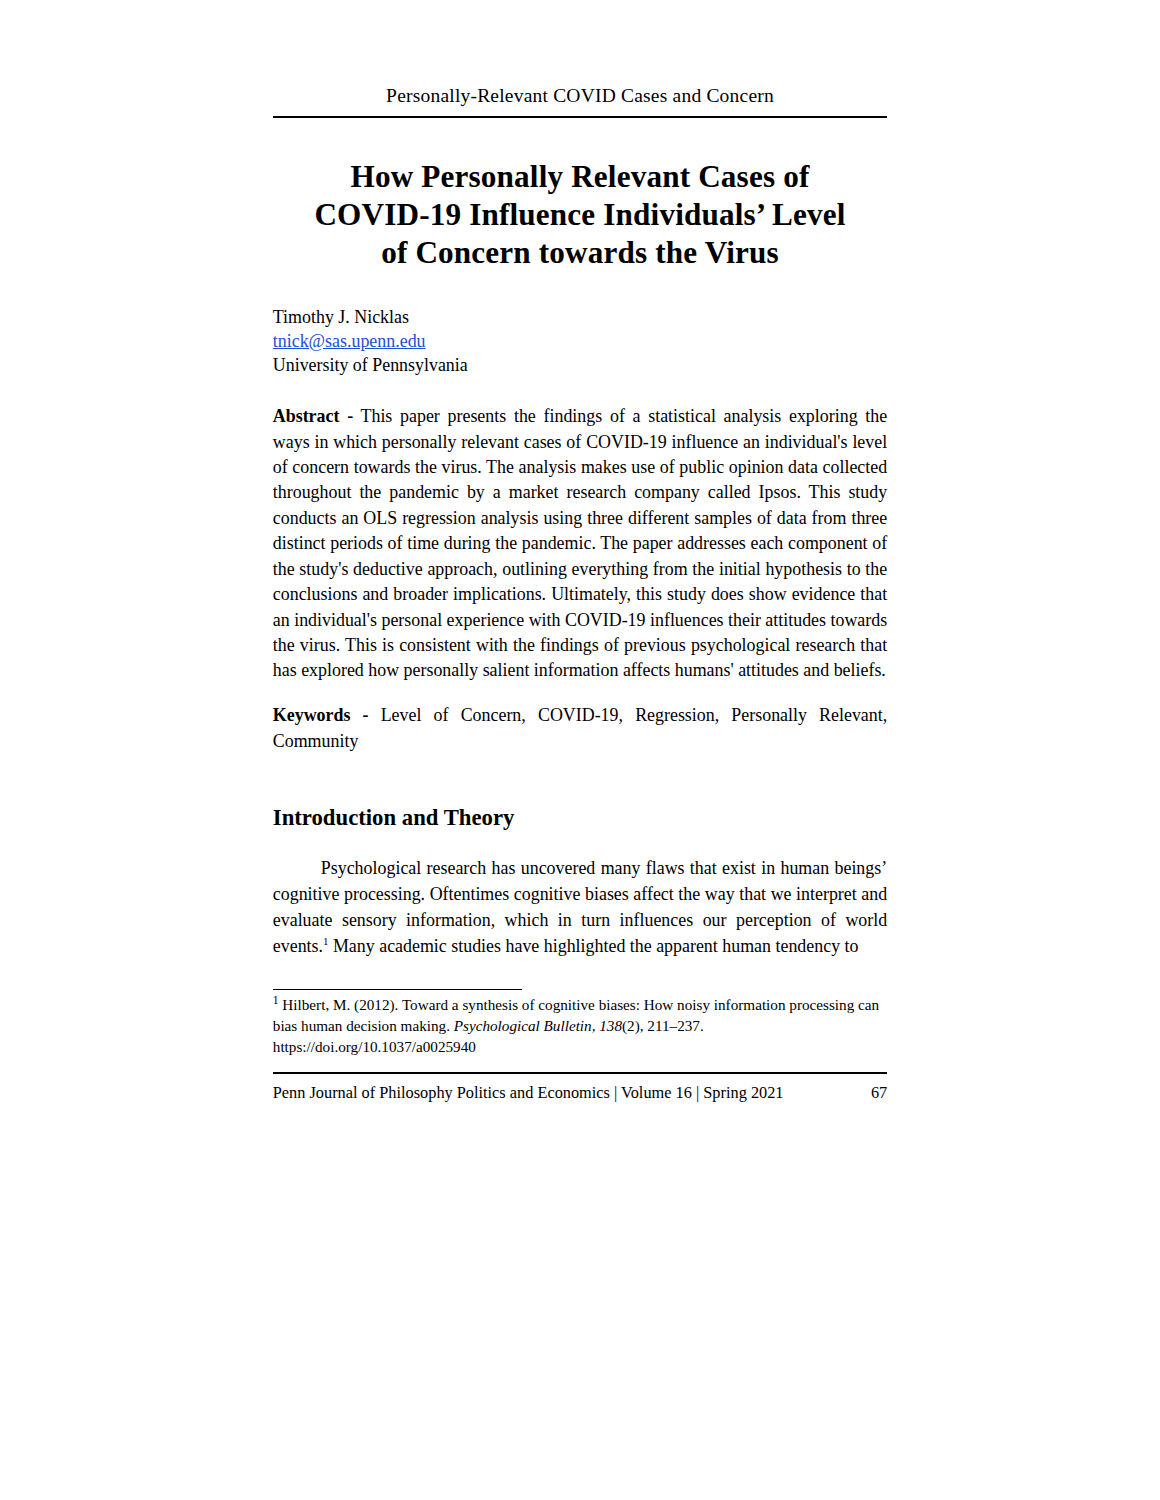Personally-Relevant COVID Cases and Concern
How Personally Relevant Cases of
COVID-19 Influence Individuals’ Level
of Concern towards the Virus
Timothy J. Nicklas
tnick@sas.upenn.edu
University of Pennsylvania
Abstract - This paper presents the findings of a statistical analysis exploring the ways in which personally relevant cases of COVID-19 influence an individual's level of concern towards the virus. The analysis makes use of public opinion data collected throughout the pandemic by a market research company called Ipsos. This study conducts an OLS regression analysis using three different samples of data from three distinct periods of time during the pandemic. The paper addresses each component of the study's deductive approach, outlining everything from the initial hypothesis to the conclusions and broader implications. Ultimately, this study does show evidence that an individual's personal experience with COVID-19 influences their attitudes towards the virus. This is consistent with the findings of previous psychological research that has explored how personally salient information affects humans' attitudes and beliefs.
Keywords - Level of Concern, COVID-19, Regression, Personally Relevant, Community
Introduction and Theory
Psychological research has uncovered many flaws that exist in human beings’ cognitive processing. Oftentimes cognitive biases affect the way that we interpret and evaluate sensory information, which in turn influences our perception of world events.1 Many academic studies have highlighted the apparent human tendency to
1 Hilbert, M. (2012). Toward a synthesis of cognitive biases: How noisy information processing can bias human decision making. Psychological Bulletin, 138(2), 211–237. https://doi.org/10.1037/a0025940
Penn Journal of Philosophy Politics and Economics | Volume 16 | Spring 2021 67